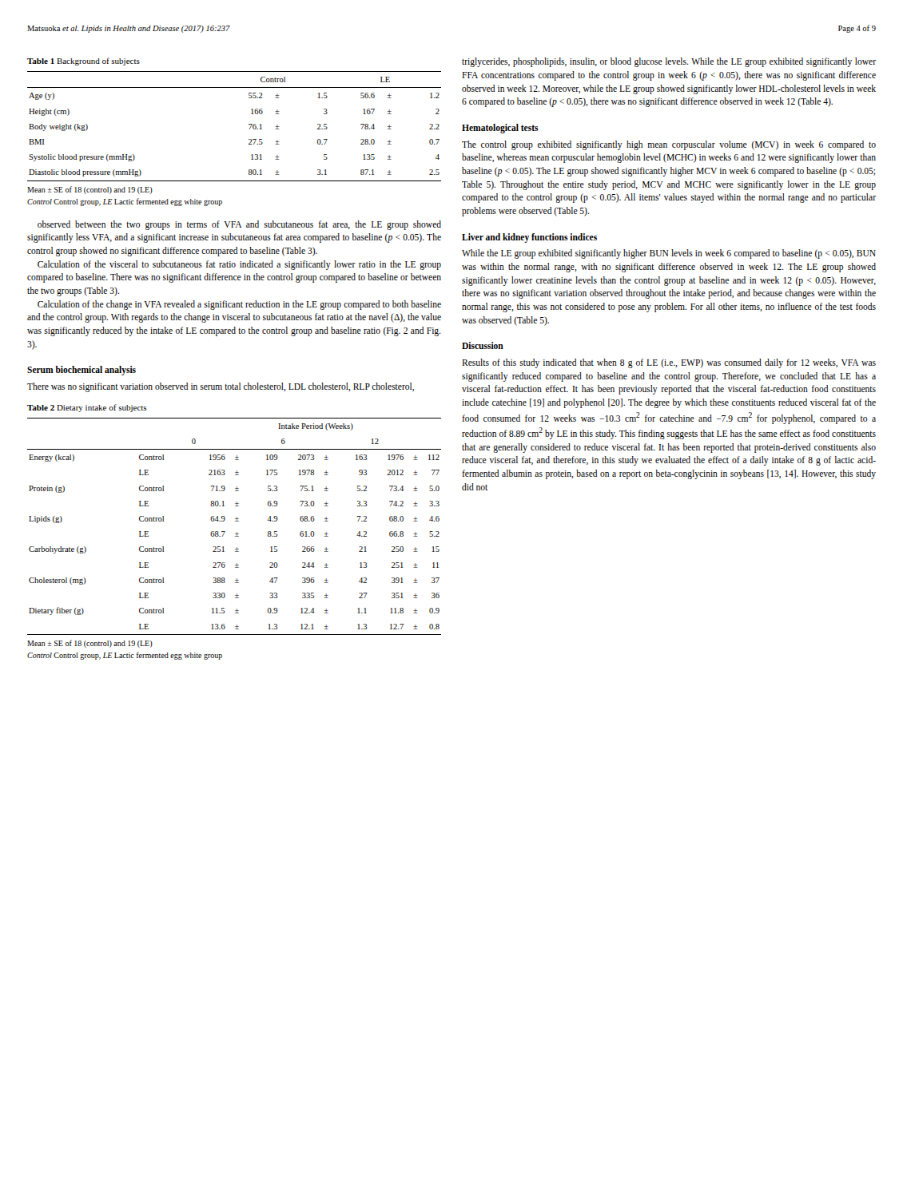Matsuoka et al. Lipids in Health and Disease (2017) 16:237
Page 4 of 9
Table 1 Background of subjects
| | Control | LE |
| --- | --- | --- |
| Age (y) | 55.2 | ± | 1.5 | 56.6 | ± | 1.2 |
| Height (cm) | 166 | ± | 3 | 167 | ± | 2 |
| Body weight (kg) | 76.1 | ± | 2.5 | 78.4 | ± | 2.2 |
| BMI | 27.5 | ± | 0.7 | 28.0 | ± | 0.7 |
| Systolic blood presure (mmHg) | 131 | ± | 5 | 135 | ± | 4 |
| Diastolic blood pressure (mmHg) | 80.1 | ± | 3.1 | 87.1 | ± | 2.5 |
Mean ± SE of 18 (control) and 19 (LE)
Control Control group, LE Lactic fermented egg white group
observed between the two groups in terms of VFA and subcutaneous fat area, the LE group showed significantly less VFA, and a significant increase in subcutaneous fat area compared to baseline (p < 0.05). The control group showed no significant difference compared to baseline (Table 3).
Calculation of the visceral to subcutaneous fat ratio indicated a significantly lower ratio in the LE group compared to baseline. There was no significant difference in the control group compared to baseline or between the two groups (Table 3).
Calculation of the change in VFA revealed a significant reduction in the LE group compared to both baseline and the control group. With regards to the change in visceral to subcutaneous fat ratio at the navel (Δ), the value was significantly reduced by the intake of LE compared to the control group and baseline ratio (Fig. 2 and Fig. 3).
Serum biochemical analysis
There was no significant variation observed in serum total cholesterol, LDL cholesterol, RLP cholesterol,
Table 2 Dietary intake of subjects
| | | Intake Period (Weeks) |
| --- | --- | --- |
| | | 0 | 6 | 12 |
| Energy (kcal) | Control | 1956 | ± | 109 | 2073 | ± | 163 | 1976 | ± | 112 |
| | LE | 2163 | ± | 175 | 1978 | ± | 93 | 2012 | ± | 77 |
| Protein (g) | Control | 71.9 | ± | 5.3 | 75.1 | ± | 5.2 | 73.4 | ± | 5.0 |
| | LE | 80.1 | ± | 6.9 | 73.0 | ± | 3.3 | 74.2 | ± | 3.3 |
| Lipids (g) | Control | 64.9 | ± | 4.9 | 68.6 | ± | 7.2 | 68.0 | ± | 4.6 |
| | LE | 68.7 | ± | 8.5 | 61.0 | ± | 4.2 | 66.8 | ± | 5.2 |
| Carbohydrate (g) | Control | 251 | ± | 15 | 266 | ± | 21 | 250 | ± | 15 |
| | LE | 276 | ± | 20 | 244 | ± | 13 | 251 | ± | 11 |
| Cholesterol (mg) | Control | 388 | ± | 47 | 396 | ± | 42 | 391 | ± | 37 |
| | LE | 330 | ± | 33 | 335 | ± | 27 | 351 | ± | 36 |
| Dietary fiber (g) | Control | 11.5 | ± | 0.9 | 12.4 | ± | 1.1 | 11.8 | ± | 0.9 |
| | LE | 13.6 | ± | 1.3 | 12.1 | ± | 1.3 | 12.7 | ± | 0.8 |
Mean ± SE of 18 (control) and 19 (LE)
Control Control group, LE Lactic fermented egg white group
triglycerides, phospholipids, insulin, or blood glucose levels. While the LE group exhibited significantly lower FFA concentrations compared to the control group in week 6 (p < 0.05), there was no significant difference observed in week 12. Moreover, while the LE group showed significantly lower HDL-cholesterol levels in week 6 compared to baseline (p < 0.05), there was no significant difference observed in week 12 (Table 4).
Hematological tests
The control group exhibited significantly high mean corpuscular volume (MCV) in week 6 compared to baseline, whereas mean corpuscular hemoglobin level (MCHC) in weeks 6 and 12 were significantly lower than baseline (p < 0.05). The LE group showed significantly higher MCV in week 6 compared to baseline (p < 0.05; Table 5). Throughout the entire study period, MCV and MCHC were significantly lower in the LE group compared to the control group (p < 0.05). All items' values stayed within the normal range and no particular problems were observed (Table 5).
Liver and kidney functions indices
While the LE group exhibited significantly higher BUN levels in week 6 compared to baseline (p < 0.05), BUN was within the normal range, with no significant difference observed in week 12. The LE group showed significantly lower creatinine levels than the control group at baseline and in week 12 (p < 0.05). However, there was no significant variation observed throughout the intake period, and because changes were within the normal range, this was not considered to pose any problem. For all other items, no influence of the test foods was observed (Table 5).
Discussion
Results of this study indicated that when 8 g of LE (i.e., EWP) was consumed daily for 12 weeks, VFA was significantly reduced compared to baseline and the control group. Therefore, we concluded that LE has a visceral fat-reduction effect. It has been previously reported that the visceral fat-reduction food constituents include catechine [19] and polyphenol [20]. The degree by which these constituents reduced visceral fat of the food consumed for 12 weeks was −10.3 cm2 for catechine and −7.9 cm2 for polyphenol, compared to a reduction of 8.89 cm2 by LE in this study. This finding suggests that LE has the same effect as food constituents that are generally considered to reduce visceral fat. It has been reported that protein-derived constituents also reduce visceral fat, and therefore, in this study we evaluated the effect of a daily intake of 8 g of lactic acid-fermented albumin as protein, based on a report on beta-conglycinin in soybeans [13, 14]. However, this study did not